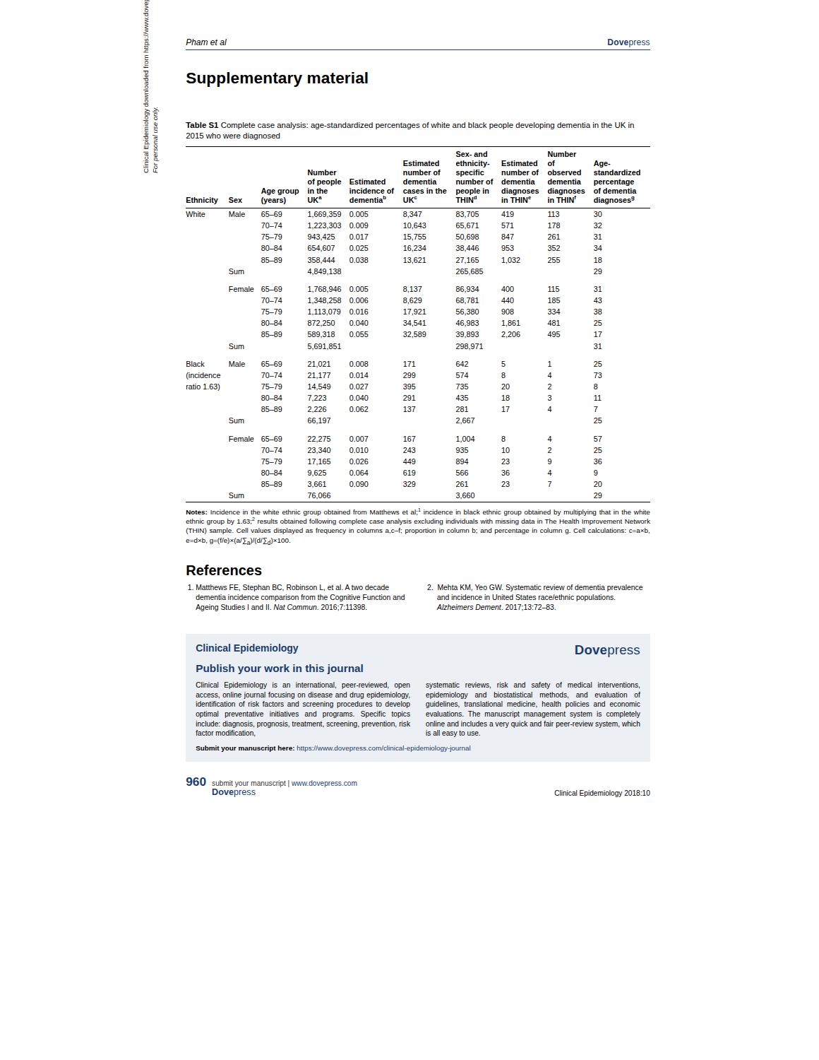Pham et al
Dove press
Supplementary material
Clinical Epidemiology downloaded from https://www.dovepress.com/ by 128.41.35.55 on 30-Aug-2018
For personal use only.
Table S1 Complete case analysis: age-standardized percentages of white and black people developing dementia in the UK in 2015 who were diagnosed
| Ethnicity | Sex | Age group (years) | Number of people in the UK a | Estimated incidence of dementia b | Estimated number of dementia cases in the UK c | Sex- and ethnicity- specific number of people in THIN d | Estimated number of dementia diagnoses in THIN e | Number of observed dementia diagnoses in THIN f | Age- standardized percentage of dementia diagnoses g |
| --- | --- | --- | --- | --- | --- | --- | --- | --- | --- |
| White | Male | 65–69 | 1,669,359 | 0.005 | 8,347 | 83,705 | 419 | 113 | 30 |
| | | 70–74 | 1,223,303 | 0.009 | 10,643 | 65,671 | 571 | 178 | 32 |
| | | 75–79 | 943,425 | 0.017 | 15,755 | 50,698 | 847 | 261 | 31 |
| | | 80–84 | 654,607 | 0.025 | 16,234 | 38,446 | 953 | 352 | 34 |
| | | 85–89 | 358,444 | 0.038 | 13,621 | 27,165 | 1,032 | 255 | 18 |
| | Sum | | 4,849,138 | | | 265,685 | | | 29 |
| | Female | 65–69 | 1,768,946 | 0.005 | 8,137 | 86,934 | 400 | 115 | 31 |
| | | 70–74 | 1,348,258 | 0.006 | 8,629 | 68,781 | 440 | 185 | 43 |
| | | 75–79 | 1,113,079 | 0.016 | 17,921 | 56,380 | 908 | 334 | 38 |
| | | 80–84 | 872,250 | 0.040 | 34,541 | 46,983 | 1,861 | 481 | 25 |
| | | 85–89 | 589,318 | 0.055 | 32,589 | 39,893 | 2,206 | 495 | 17 |
| | Sum | | 5,691,851 | | | 298,971 | | | 31 |
| Black | Male | 65–69 | 21,021 | 0.008 | 171 | 642 | 5 | 1 | 25 |
| (incidence | | 70–74 | 21,177 | 0.014 | 299 | 574 | 8 | 4 | 73 |
| ratio 1.63) | | 75–79 | 14,549 | 0.027 | 395 | 735 | 20 | 2 | 8 |
| | | 80–84 | 7,223 | 0.040 | 291 | 435 | 18 | 3 | 11 |
| | | 85–89 | 2,226 | 0.062 | 137 | 281 | 17 | 4 | 7 |
| | Sum | | 66,197 | | | 2,667 | | | 25 |
| | Female | 65–69 | 22,275 | 0.007 | 167 | 1,004 | 8 | 4 | 57 |
| | | 70–74 | 23,340 | 0.010 | 243 | 935 | 10 | 2 | 25 |
| | | 75–79 | 17,165 | 0.026 | 449 | 894 | 23 | 9 | 36 |
| | | 80–84 | 9,625 | 0.064 | 619 | 566 | 36 | 4 | 9 |
| | | 85–89 | 3,661 | 0.090 | 329 | 261 | 23 | 7 | 20 |
| | Sum | | 76,066 | | | 3,660 | | | 29 |
Notes: Incidence in the white ethnic group obtained from Matthews et al;1 incidence in black ethnic group obtained by multiplying that in the white ethnic group by 1.63;2 results obtained following complete case analysis excluding individuals with missing data in The Health Improvement Network (THIN) sample. Cell values displayed as frequency in columns a,c–f; proportion in column b; and percentage in column g. Cell calculations: c=a×b, e=d×b, g=(f/e)×(a/∑a)/(d/∑d)×100.
References
Matthews FE, Stephan BC, Robinson L, et al. A two decade dementia incidence comparison from the Cognitive Function and Ageing Studies I and II. Nat Commun. 2016;7:11398.
2. Mehta KM, Yeo GW. Systematic review of dementia prevalence and incidence in United States race/ethnic populations. Alzheimers Dement. 2017;13:72–83.
Clinical Epidemiology
Dove press
Publish your work in this journal
Clinical Epidemiology is an international, peer-reviewed, open access, online journal focusing on disease and drug epidemiology, identification of risk factors and screening procedures to develop optimal preventative initiatives and programs. Specific topics include: diagnosis, prognosis, treatment, screening, prevention, risk factor modification,
systematic reviews, risk and safety of medical interventions, epidemiology and biostatistical methods, and evaluation of guidelines, translational medicine, health policies and economic evaluations. The manuscript management system is completely online and includes a very quick and fair peer-review system, which is all easy to use.
Submit your manuscript here: https://www.dovepress.com/clinical-epidemiology-journal
960
submit your manuscript | www.dovepress.com
Dove press
Clinical Epidemiology 2018:10